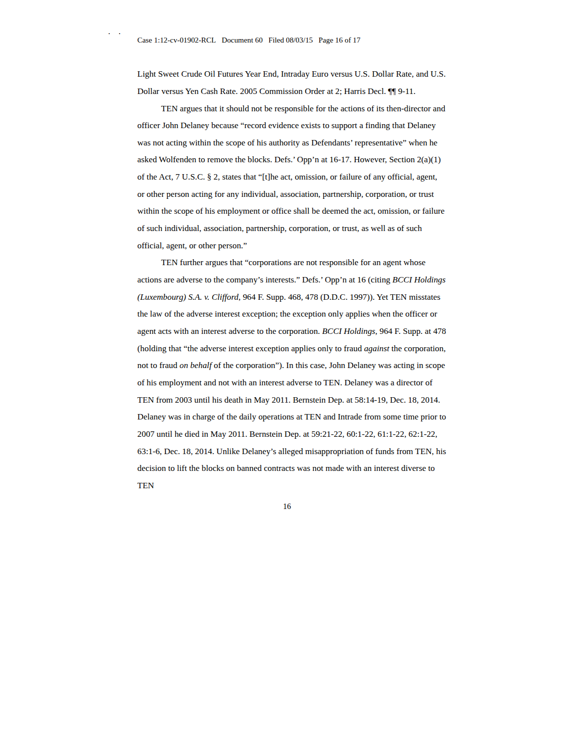· · Case 1:12-cv-01902-RCL Document 60 Filed 08/03/15 Page 16 of 17
Light Sweet Crude Oil Futures Year End, Intraday Euro versus U.S. Dollar Rate, and U.S. Dollar versus Yen Cash Rate. 2005 Commission Order at 2; Harris Decl. ¶¶ 9-11.
TEN argues that it should not be responsible for the actions of its then-director and officer John Delaney because “record evidence exists to support a finding that Delaney was not acting within the scope of his authority as Defendants’ representative” when he asked Wolfenden to remove the blocks. Defs.’ Opp’n at 16-17. However, Section 2(a)(1) of the Act, 7 U.S.C. § 2, states that “[t]he act, omission, or failure of any official, agent, or other person acting for any individual, association, partnership, corporation, or trust within the scope of his employment or office shall be deemed the act, omission, or failure of such individual, association, partnership, corporation, or trust, as well as of such official, agent, or other person.”
TEN further argues that “corporations are not responsible for an agent whose actions are adverse to the company’s interests.” Defs.’ Opp’n at 16 (citing BCCI Holdings (Luxembourg) S.A. v. Clifford, 964 F. Supp. 468, 478 (D.D.C. 1997)). Yet TEN misstates the law of the adverse interest exception; the exception only applies when the officer or agent acts with an interest adverse to the corporation. BCCI Holdings, 964 F. Supp. at 478 (holding that “the adverse interest exception applies only to fraud against the corporation, not to fraud on behalf of the corporation”). In this case, John Delaney was acting in scope of his employment and not with an interest adverse to TEN. Delaney was a director of TEN from 2003 until his death in May 2011. Bernstein Dep. at 58:14-19, Dec. 18, 2014. Delaney was in charge of the daily operations at TEN and Intrade from some time prior to 2007 until he died in May 2011. Bernstein Dep. at 59:21-22, 60:1-22, 61:1-22, 62:1-22, 63:1-6, Dec. 18, 2014. Unlike Delaney’s alleged misappropriation of funds from TEN, his decision to lift the blocks on banned contracts was not made with an interest diverse to TEN
16